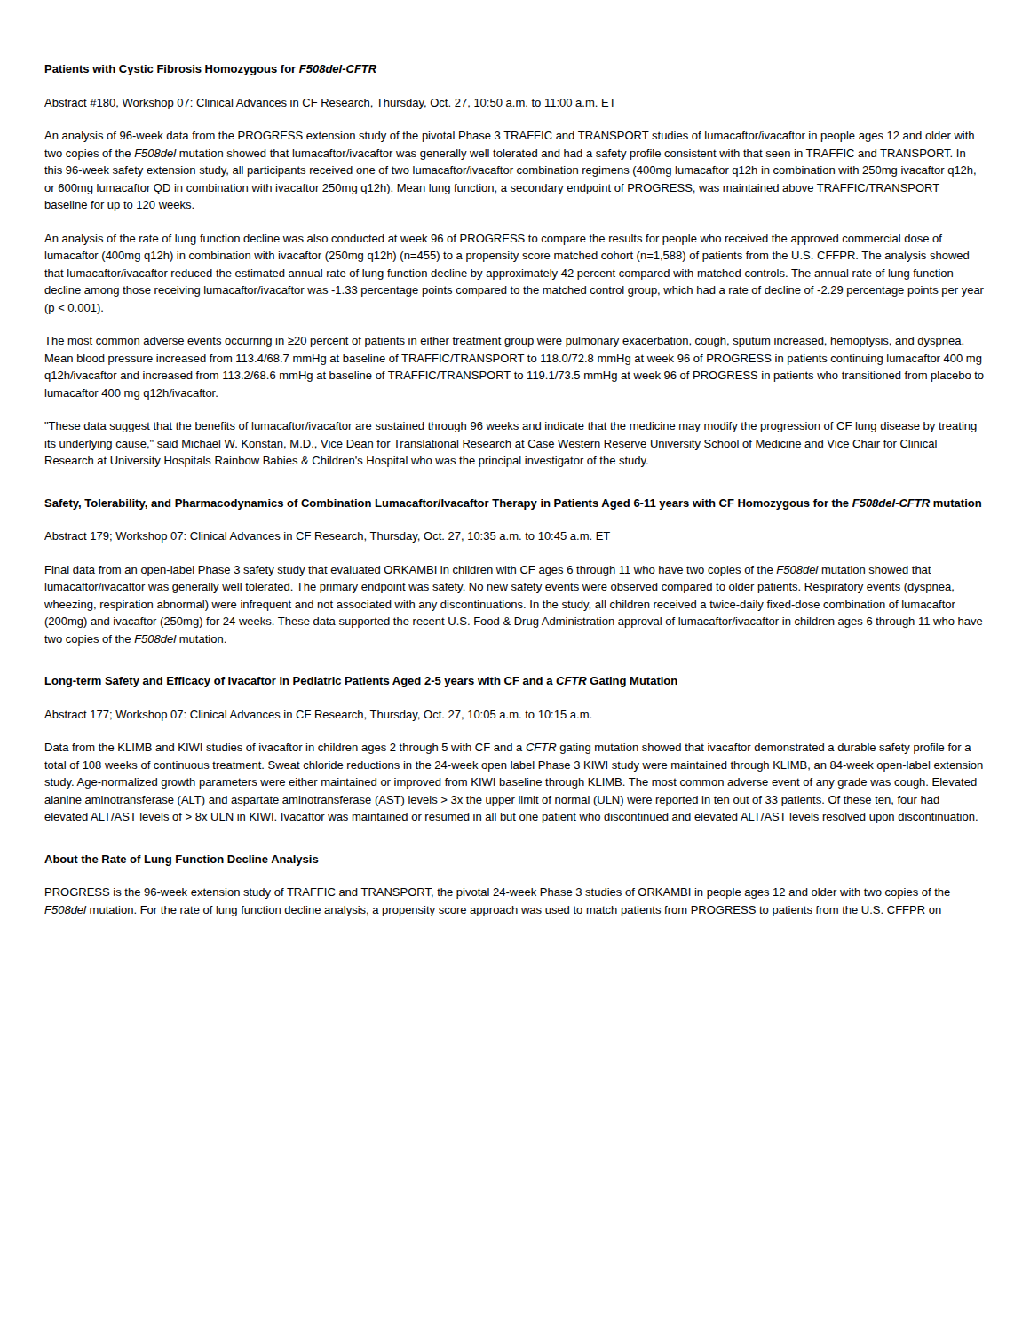Patients with Cystic Fibrosis Homozygous for F508del-CFTR
Abstract #180, Workshop 07: Clinical Advances in CF Research, Thursday, Oct. 27, 10:50 a.m. to 11:00 a.m. ET
An analysis of 96-week data from the PROGRESS extension study of the pivotal Phase 3 TRAFFIC and TRANSPORT studies of lumacaftor/ivacaftor in people ages 12 and older with two copies of the F508del mutation showed that lumacaftor/ivacaftor was generally well tolerated and had a safety profile consistent with that seen in TRAFFIC and TRANSPORT. In this 96-week safety extension study, all participants received one of two lumacaftor/ivacaftor combination regimens (400mg lumacaftor q12h in combination with 250mg ivacaftor q12h, or 600mg lumacaftor QD in combination with ivacaftor 250mg q12h). Mean lung function, a secondary endpoint of PROGRESS, was maintained above TRAFFIC/TRANSPORT baseline for up to 120 weeks.
An analysis of the rate of lung function decline was also conducted at week 96 of PROGRESS to compare the results for people who received the approved commercial dose of lumacaftor (400mg q12h) in combination with ivacaftor (250mg q12h) (n=455) to a propensity score matched cohort (n=1,588) of patients from the U.S. CFFPR. The analysis showed that lumacaftor/ivacaftor reduced the estimated annual rate of lung function decline by approximately 42 percent compared with matched controls. The annual rate of lung function decline among those receiving lumacaftor/ivacaftor was -1.33 percentage points compared to the matched control group, which had a rate of decline of -2.29 percentage points per year (p < 0.001).
The most common adverse events occurring in ≥20 percent of patients in either treatment group were pulmonary exacerbation, cough, sputum increased, hemoptysis, and dyspnea. Mean blood pressure increased from 113.4/68.7 mmHg at baseline of TRAFFIC/TRANSPORT to 118.0/72.8 mmHg at week 96 of PROGRESS in patients continuing lumacaftor 400 mg q12h/ivacaftor and increased from 113.2/68.6 mmHg at baseline of TRAFFIC/TRANSPORT to 119.1/73.5 mmHg at week 96 of PROGRESS in patients who transitioned from placebo to lumacaftor 400 mg q12h/ivacaftor.
"These data suggest that the benefits of lumacaftor/ivacaftor are sustained through 96 weeks and indicate that the medicine may modify the progression of CF lung disease by treating its underlying cause," said Michael W. Konstan, M.D., Vice Dean for Translational Research at Case Western Reserve University School of Medicine and Vice Chair for Clinical Research at University Hospitals Rainbow Babies & Children's Hospital who was the principal investigator of the study.
Safety, Tolerability, and Pharmacodynamics of Combination Lumacaftor/Ivacaftor Therapy in Patients Aged 6-11 years with CF Homozygous for the F508del-CFTR mutation
Abstract 179; Workshop 07: Clinical Advances in CF Research, Thursday, Oct. 27, 10:35 a.m. to 10:45 a.m. ET
Final data from an open-label Phase 3 safety study that evaluated ORKAMBI in children with CF ages 6 through 11 who have two copies of the F508del mutation showed that lumacaftor/ivacaftor was generally well tolerated. The primary endpoint was safety. No new safety events were observed compared to older patients. Respiratory events (dyspnea, wheezing, respiration abnormal) were infrequent and not associated with any discontinuations. In the study, all children received a twice-daily fixed-dose combination of lumacaftor (200mg) and ivacaftor (250mg) for 24 weeks. These data supported the recent U.S. Food & Drug Administration approval of lumacaftor/ivacaftor in children ages 6 through 11 who have two copies of the F508del mutation.
Long-term Safety and Efficacy of Ivacaftor in Pediatric Patients Aged 2-5 years with CF and a CFTR Gating Mutation
Abstract 177; Workshop 07: Clinical Advances in CF Research, Thursday, Oct. 27, 10:05 a.m. to 10:15 a.m.
Data from the KLIMB and KIWI studies of ivacaftor in children ages 2 through 5 with CF and a CFTR gating mutation showed that ivacaftor demonstrated a durable safety profile for a total of 108 weeks of continuous treatment. Sweat chloride reductions in the 24-week open label Phase 3 KIWI study were maintained through KLIMB, an 84-week open-label extension study. Age-normalized growth parameters were either maintained or improved from KIWI baseline through KLIMB. The most common adverse event of any grade was cough. Elevated alanine aminotransferase (ALT) and aspartate aminotransferase (AST) levels > 3x the upper limit of normal (ULN) were reported in ten out of 33 patients. Of these ten, four had elevated ALT/AST levels of > 8x ULN in KIWI. Ivacaftor was maintained or resumed in all but one patient who discontinued and elevated ALT/AST levels resolved upon discontinuation.
About the Rate of Lung Function Decline Analysis
PROGRESS is the 96-week extension study of TRAFFIC and TRANSPORT, the pivotal 24-week Phase 3 studies of ORKAMBI in people ages 12 and older with two copies of the F508del mutation. For the rate of lung function decline analysis, a propensity score approach was used to match patients from PROGRESS to patients from the U.S. CFFPR on